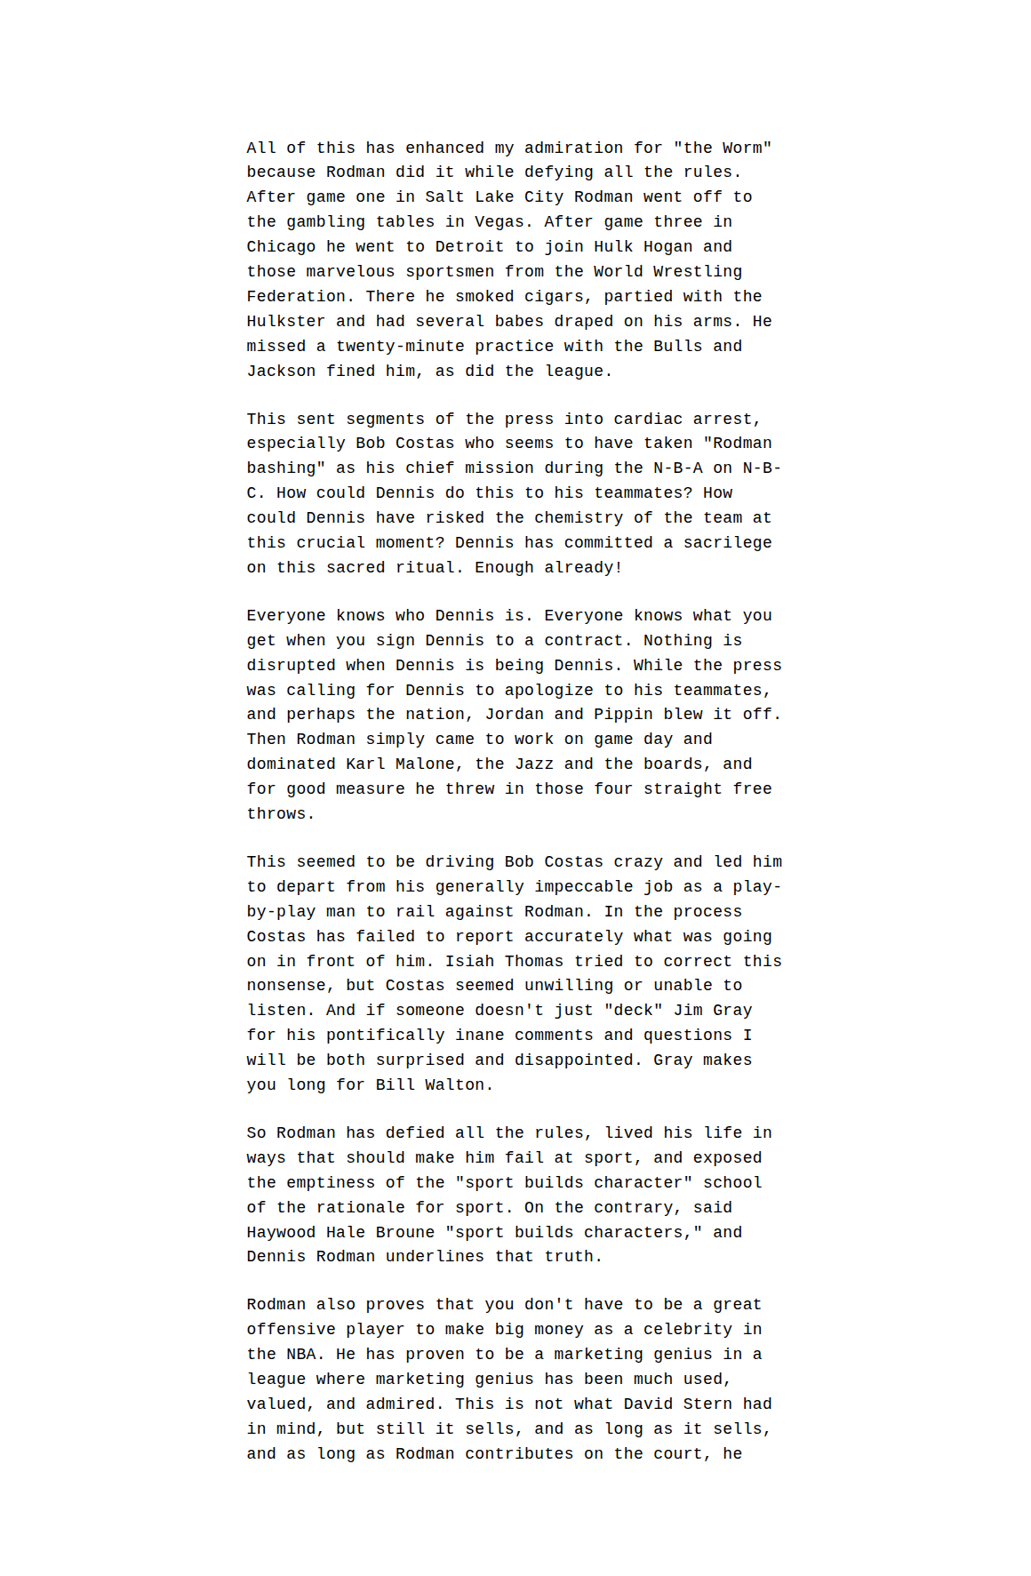All of this has enhanced my admiration for "the Worm" because Rodman did it while defying all the rules. After game one in Salt Lake City Rodman went off to the gambling tables in Vegas. After game three in Chicago he went to Detroit to join Hulk Hogan and those marvelous sportsmen from the World Wrestling Federation. There he smoked cigars, partied with the Hulkster and had several babes draped on his arms. He missed a twenty-minute practice with the Bulls and Jackson fined him, as did the league.
This sent segments of the press into cardiac arrest, especially Bob Costas who seems to have taken "Rodman bashing" as his chief mission during the N-B-A on N-B-C. How could Dennis do this to his teammates? How could Dennis have risked the chemistry of the team at this crucial moment? Dennis has committed a sacrilege on this sacred ritual. Enough already!
Everyone knows who Dennis is. Everyone knows what you get when you sign Dennis to a contract. Nothing is disrupted when Dennis is being Dennis. While the press was calling for Dennis to apologize to his teammates, and perhaps the nation, Jordan and Pippin blew it off. Then Rodman simply came to work on game day and dominated Karl Malone, the Jazz and the boards, and for good measure he threw in those four straight free throws.
This seemed to be driving Bob Costas crazy and led him to depart from his generally impeccable job as a play-by-play man to rail against Rodman. In the process Costas has failed to report accurately what was going on in front of him. Isiah Thomas tried to correct this nonsense, but Costas seemed unwilling or unable to listen. And if someone doesn't just "deck" Jim Gray for his pontifically inane comments and questions I will be both surprised and disappointed. Gray makes you long for Bill Walton.
So Rodman has defied all the rules, lived his life in ways that should make him fail at sport, and exposed the emptiness of the "sport builds character" school of the rationale for sport. On the contrary, said Haywood Hale Broune "sport builds characters," and Dennis Rodman underlines that truth.
Rodman also proves that you don't have to be a great offensive player to make big money as a celebrity in the NBA. He has proven to be a marketing genius in a league where marketing genius has been much used, valued, and admired. This is not what David Stern had in mind, but still it sells, and as long as it sells, and as long as Rodman contributes on the court, he